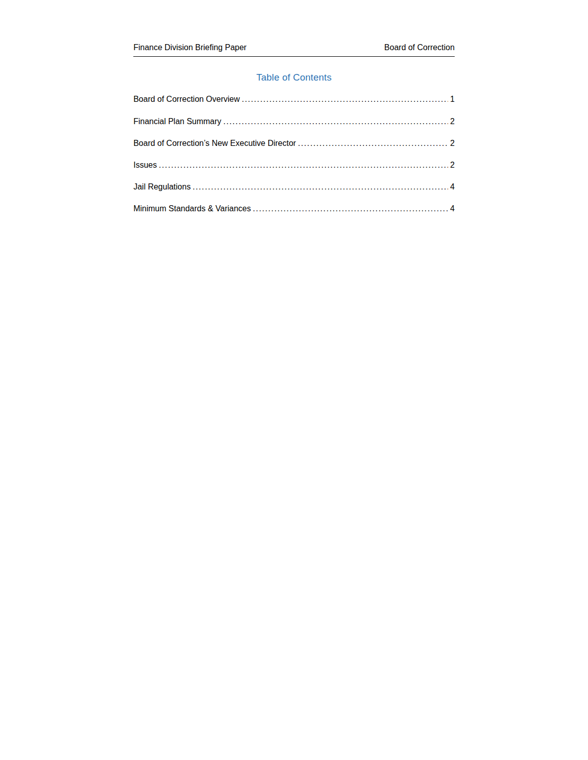Finance Division Briefing Paper Board of Correction
Table of Contents
Board of Correction Overview ........................................................................................................... 1
Financial Plan Summary .................................................................................................................. 2
Board of Correction’s New Executive Director ..................................................................................... 2
Issues ..................................................................................................................................... 2
Jail Regulations ............................................................................................................................. 4
Minimum Standards & Variances ....................................................................................................... 4